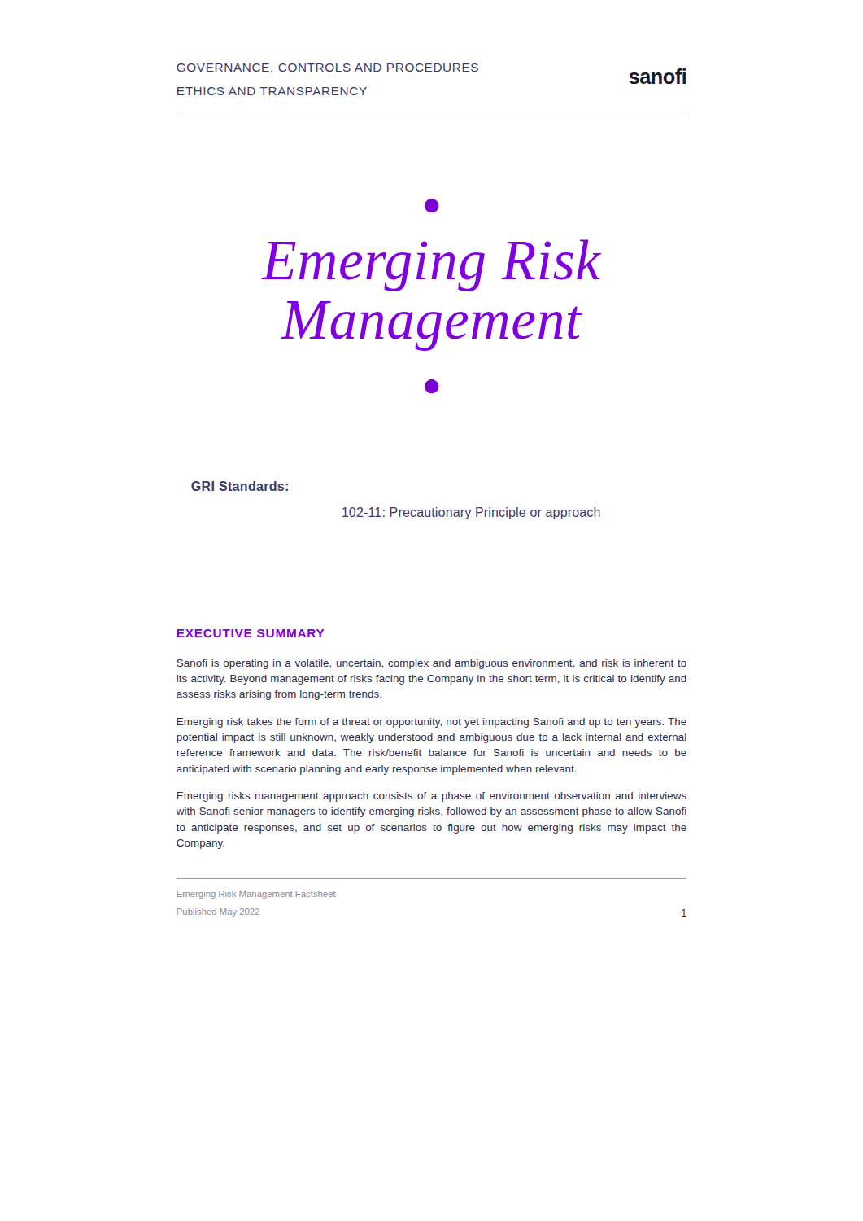GOVERNANCE, CONTROLS AND PROCEDURES
ETHICS AND TRANSPARENCY
sanofi
●
Emerging Risk
Management
●
GRI Standards:
102-11: Precautionary Principle or approach
EXECUTIVE SUMMARY
Sanofi is operating in a volatile, uncertain, complex and ambiguous environment, and risk is inherent to its activity. Beyond management of risks facing the Company in the short term, it is critical to identify and assess risks arising from long-term trends.
Emerging risk takes the form of a threat or opportunity, not yet impacting Sanofi and up to ten years. The potential impact is still unknown, weakly understood and ambiguous due to a lack internal and external reference framework and data. The risk/benefit balance for Sanofi is uncertain and needs to be anticipated with scenario planning and early response implemented when relevant.
Emerging risks management approach consists of a phase of environment observation and interviews with Sanofi senior managers to identify emerging risks, followed by an assessment phase to allow Sanofi to anticipate responses, and set up of scenarios to figure out how emerging risks may impact the Company.
Emerging Risk Management Factsheet
Published May 2022
1